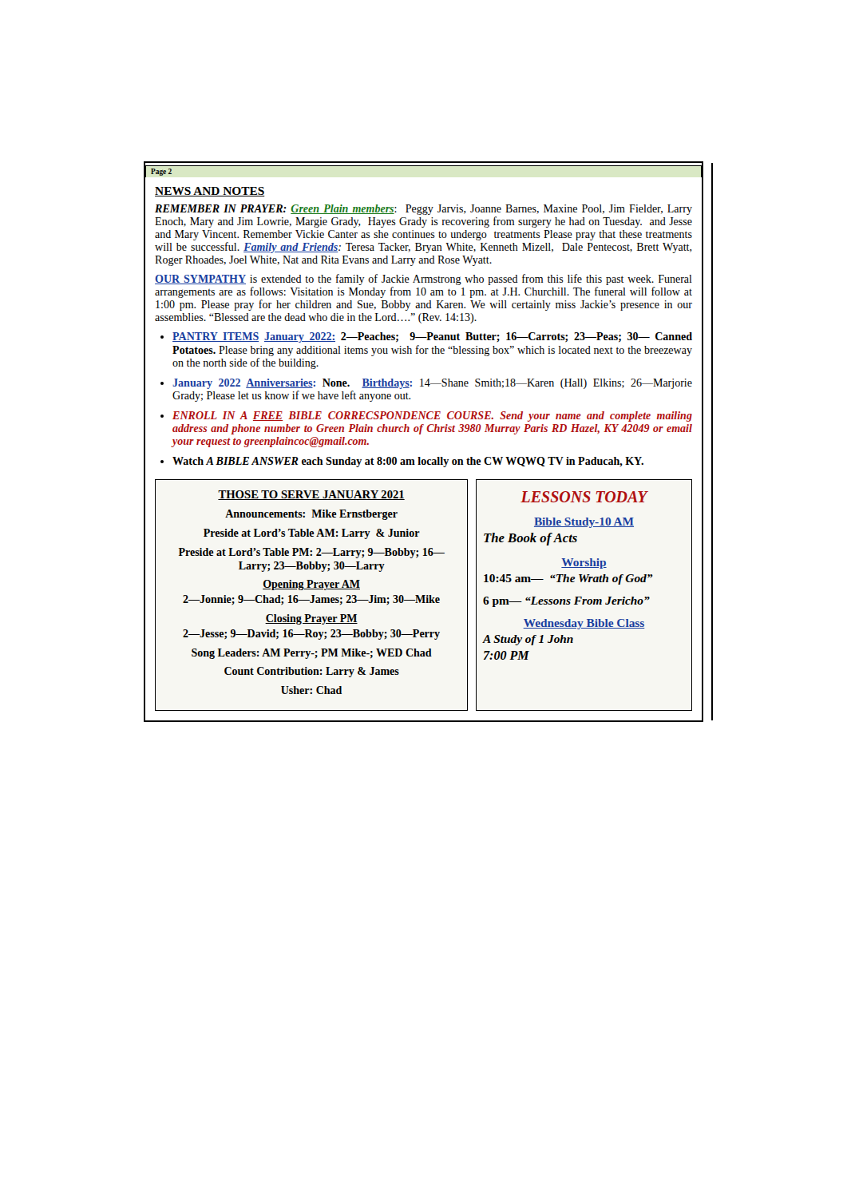Page 2
NEWS AND NOTES
REMEMBER IN PRAYER: Green Plain members: Peggy Jarvis, Joanne Barnes, Maxine Pool, Jim Fielder, Larry Enoch, Mary and Jim Lowrie, Margie Grady, Hayes Grady is recovering from surgery he had on Tuesday. and Jesse and Mary Vincent. Remember Vickie Canter as she continues to undergo treatments Please pray that these treatments will be successful. Family and Friends: Teresa Tacker, Bryan White, Kenneth Mizell, Dale Pentecost, Brett Wyatt, Roger Rhoades, Joel White, Nat and Rita Evans and Larry and Rose Wyatt.
OUR SYMPATHY is extended to the family of Jackie Armstrong who passed from this life this past week. Funeral arrangements are as follows: Visitation is Monday from 10 am to 1 pm. at J.H. Churchill. The funeral will follow at 1:00 pm. Please pray for her children and Sue, Bobby and Karen. We will certainly miss Jackie’s presence in our assemblies. “Blessed are the dead who die in the Lord….” (Rev. 14:13).
PANTRY ITEMS January 2022: 2—Peaches; 9—Peanut Butter; 16—Carrots; 23—Peas; 30— Canned Potatoes. Please bring any additional items you wish for the “blessing box” which is located next to the breezeway on the north side of the building.
January 2022 Anniversaries: None. Birthdays: 14—Shane Smith;18—Karen (Hall) Elkins; 26—Marjorie Grady; Please let us know if we have left anyone out.
ENROLL IN A FREE BIBLE CORRECSPONDENCE COURSE. Send your name and complete mailing address and phone number to Green Plain church of Christ 3980 Murray Paris RD Hazel, KY 42049 or email your request to greenplaincoc@gmail.com.
Watch A BIBLE ANSWER each Sunday at 8:00 am locally on the CW WQWQ TV in Paducah, KY.
THOSE TO SERVE JANUARY 2021
Announcements: Mike Ernstberger
Preside at Lord’s Table AM: Larry & Junior
Preside at Lord’s Table PM: 2—Larry; 9—Bobby; 16—Larry; 23—Bobby; 30—Larry
Opening Prayer AM
2—Jonnie; 9—Chad; 16—James; 23—Jim; 30—Mike
Closing Prayer PM
2—Jesse; 9—David; 16—Roy; 23—Bobby; 30—Perry
Song Leaders: AM Perry-; PM Mike-; WED Chad
Count Contribution: Larry & James
Usher: Chad
LESSONS TODAY
Bible Study-10 AM
The Book of Acts
Worship
10:45 am— “The Wrath of God”
6 pm— “Lessons From Jericho”
Wednesday Bible Class
A Study of 1 John
7:00 PM